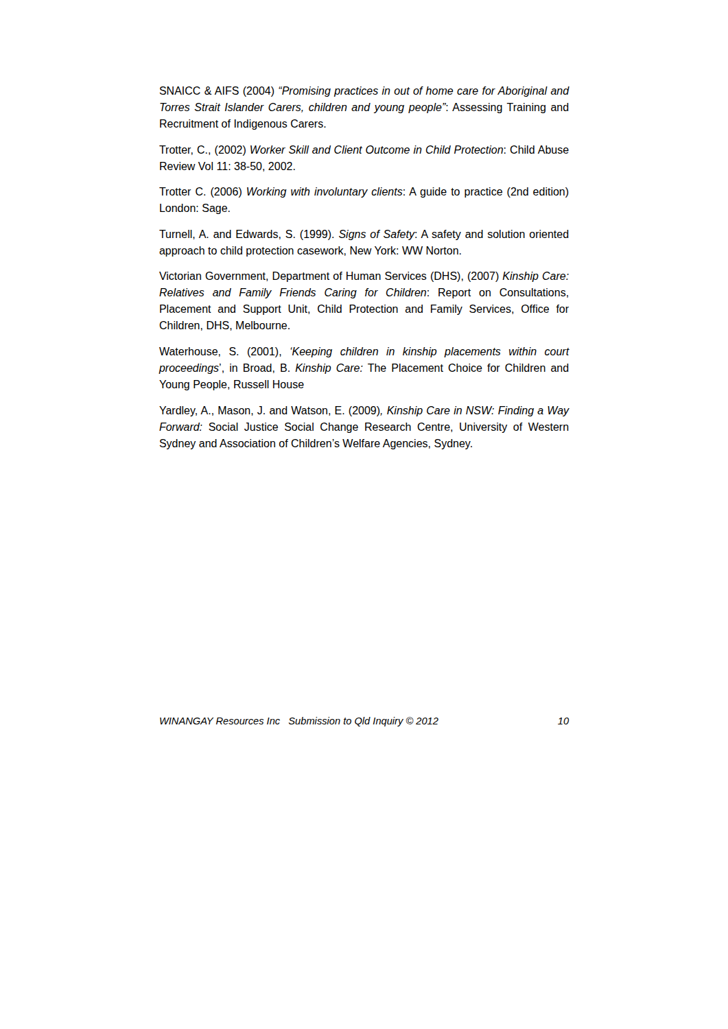SNAICC & AIFS (2004) “Promising practices in out of home care for Aboriginal and Torres Strait Islander Carers, children and young people”: Assessing Training and Recruitment of Indigenous Carers.
Trotter, C., (2002) Worker Skill and Client Outcome in Child Protection: Child Abuse Review Vol 11: 38-50, 2002.
Trotter C. (2006) Working with involuntary clients: A guide to practice (2nd edition) London: Sage.
Turnell, A. and Edwards, S. (1999). Signs of Safety: A safety and solution oriented approach to child protection casework, New York: WW Norton.
Victorian Government, Department of Human Services (DHS), (2007) Kinship Care: Relatives and Family Friends Caring for Children: Report on Consultations, Placement and Support Unit, Child Protection and Family Services, Office for Children, DHS, Melbourne.
Waterhouse, S. (2001), ‘Keeping children in kinship placements within court proceedings’, in Broad, B. Kinship Care: The Placement Choice for Children and Young People, Russell House
Yardley, A., Mason, J. and Watson, E. (2009), Kinship Care in NSW: Finding a Way Forward: Social Justice Social Change Research Centre, University of Western Sydney and Association of Children’s Welfare Agencies, Sydney.
WINANGAY Resources Inc Submission to Qld Inquiry © 2012 10